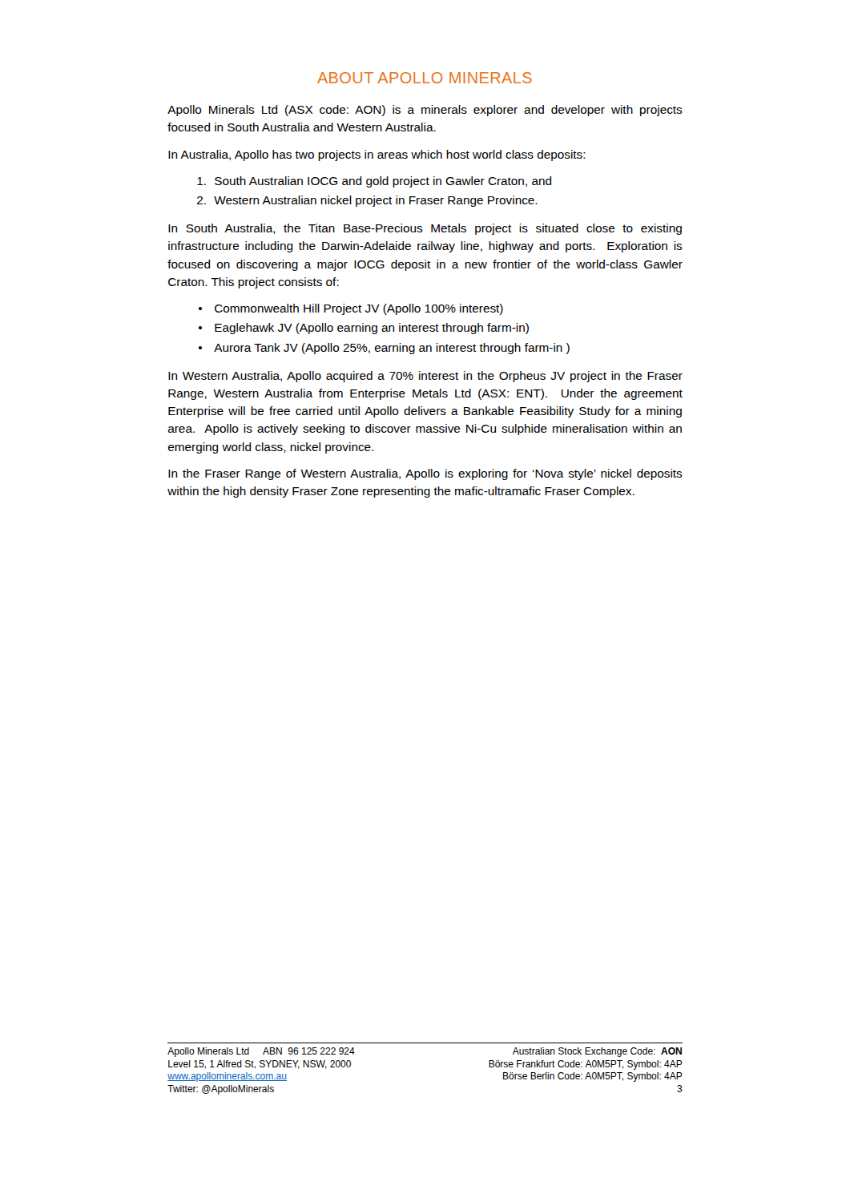ABOUT APOLLO MINERALS
Apollo Minerals Ltd (ASX code: AON) is a minerals explorer and developer with projects focused in South Australia and Western Australia.
In Australia, Apollo has two projects in areas which host world class deposits:
South Australian IOCG and gold project in Gawler Craton, and
Western Australian nickel project in Fraser Range Province.
In South Australia, the Titan Base-Precious Metals project is situated close to existing infrastructure including the Darwin-Adelaide railway line, highway and ports. Exploration is focused on discovering a major IOCG deposit in a new frontier of the world-class Gawler Craton. This project consists of:
Commonwealth Hill Project JV (Apollo 100% interest)
Eaglehawk JV (Apollo earning an interest through farm-in)
Aurora Tank JV (Apollo 25%, earning an interest through farm-in )
In Western Australia, Apollo acquired a 70% interest in the Orpheus JV project in the Fraser Range, Western Australia from Enterprise Metals Ltd (ASX: ENT). Under the agreement Enterprise will be free carried until Apollo delivers a Bankable Feasibility Study for a mining area. Apollo is actively seeking to discover massive Ni-Cu sulphide mineralisation within an emerging world class, nickel province.
In the Fraser Range of Western Australia, Apollo is exploring for ‘Nova style’ nickel deposits within the high density Fraser Zone representing the mafic-ultramafic Fraser Complex.
Apollo Minerals Ltd ABN 96 125 222 924
Level 15, 1 Alfred St, SYDNEY, NSW, 2000
www.apollominerals.com.au
Twitter: @ApolloMinerals
Australian Stock Exchange Code: AON
Börse Frankfurt Code: A0M5PT, Symbol: 4AP
Börse Berlin Code: A0M5PT, Symbol: 4AP
3